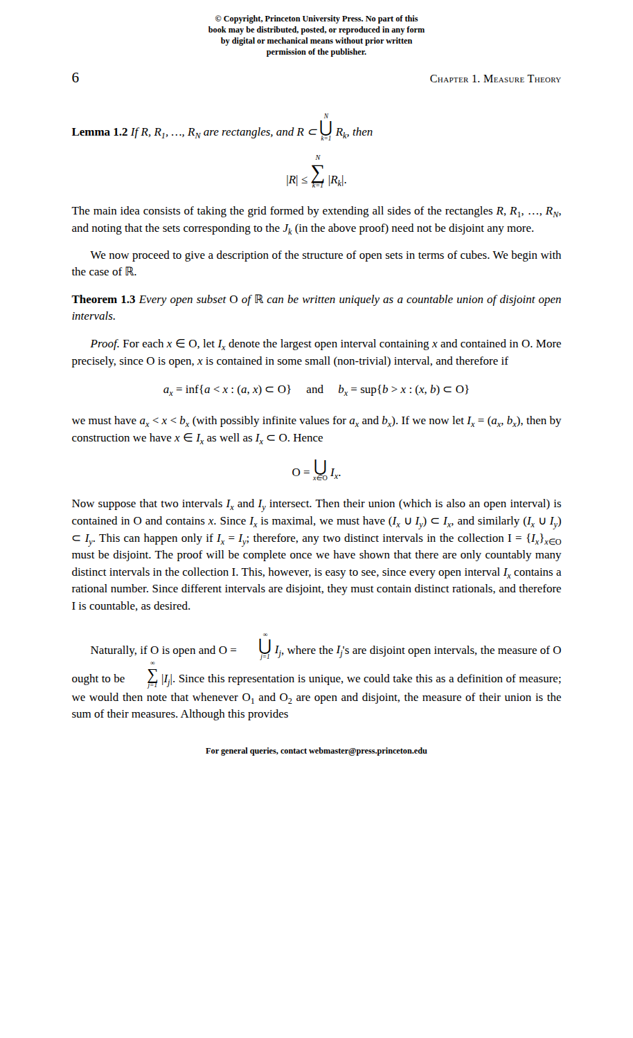© Copyright, Princeton University Press. No part of this book may be distributed, posted, or reproduced in any form by digital or mechanical means without prior written permission of the publisher.
6 Chapter 1. Measure Theory
Lemma 1.2 If R, R1, …, RN are rectangles, and R ⊂ N⋃k=1 Rk, then
|R| ≤ N∑k=1 |Rk|.
The main idea consists of taking the grid formed by extending all sides of the rectangles R, R1, …, RN, and noting that the sets corresponding to the Jk (in the above proof) need not be disjoint any more.
We now proceed to give a description of the structure of open sets in terms of cubes. We begin with the case of ℝ.
Theorem 1.3 Every open subset O of ℝ can be written uniquely as a countable union of disjoint open intervals.
Proof. For each x ∈ O, let Ix denote the largest open interval containing x and contained in O. More precisely, since O is open, x is contained in some small (non-trivial) interval, and therefore if
ax = inf{a < x : (a, x) ⊂ O} and bx = sup{b > x : (x, b) ⊂ O}
we must have ax < x < bx (with possibly infinite values for ax and bx). If we now let Ix = (ax, bx), then by construction we have x ∈ Ix as well as Ix ⊂ O. Hence
O = ⋃x∈O Ix.
Now suppose that two intervals Ix and Iy intersect. Then their union (which is also an open interval) is contained in O and contains x. Since Ix is maximal, we must have (Ix ∪ Iy) ⊂ Ix, and similarly (Ix ∪ Iy) ⊂ Iy. This can happen only if Ix = Iy; therefore, any two distinct intervals in the collection I = {Ix}x∈O must be disjoint. The proof will be complete once we have shown that there are only countably many distinct intervals in the collection I. This, however, is easy to see, since every open interval Ix contains a rational number. Since different intervals are disjoint, they must contain distinct rationals, and therefore I is countable, as desired.
Naturally, if O is open and O = ∞⋃j=1 Ij, where the Ij's are disjoint open intervals, the measure of O ought to be ∞∑j=1 |Ij|. Since this representation is unique, we could take this as a definition of measure; we would then note that whenever O1 and O2 are open and disjoint, the measure of their union is the sum of their measures. Although this provides
For general queries, contact webmaster@press.princeton.edu